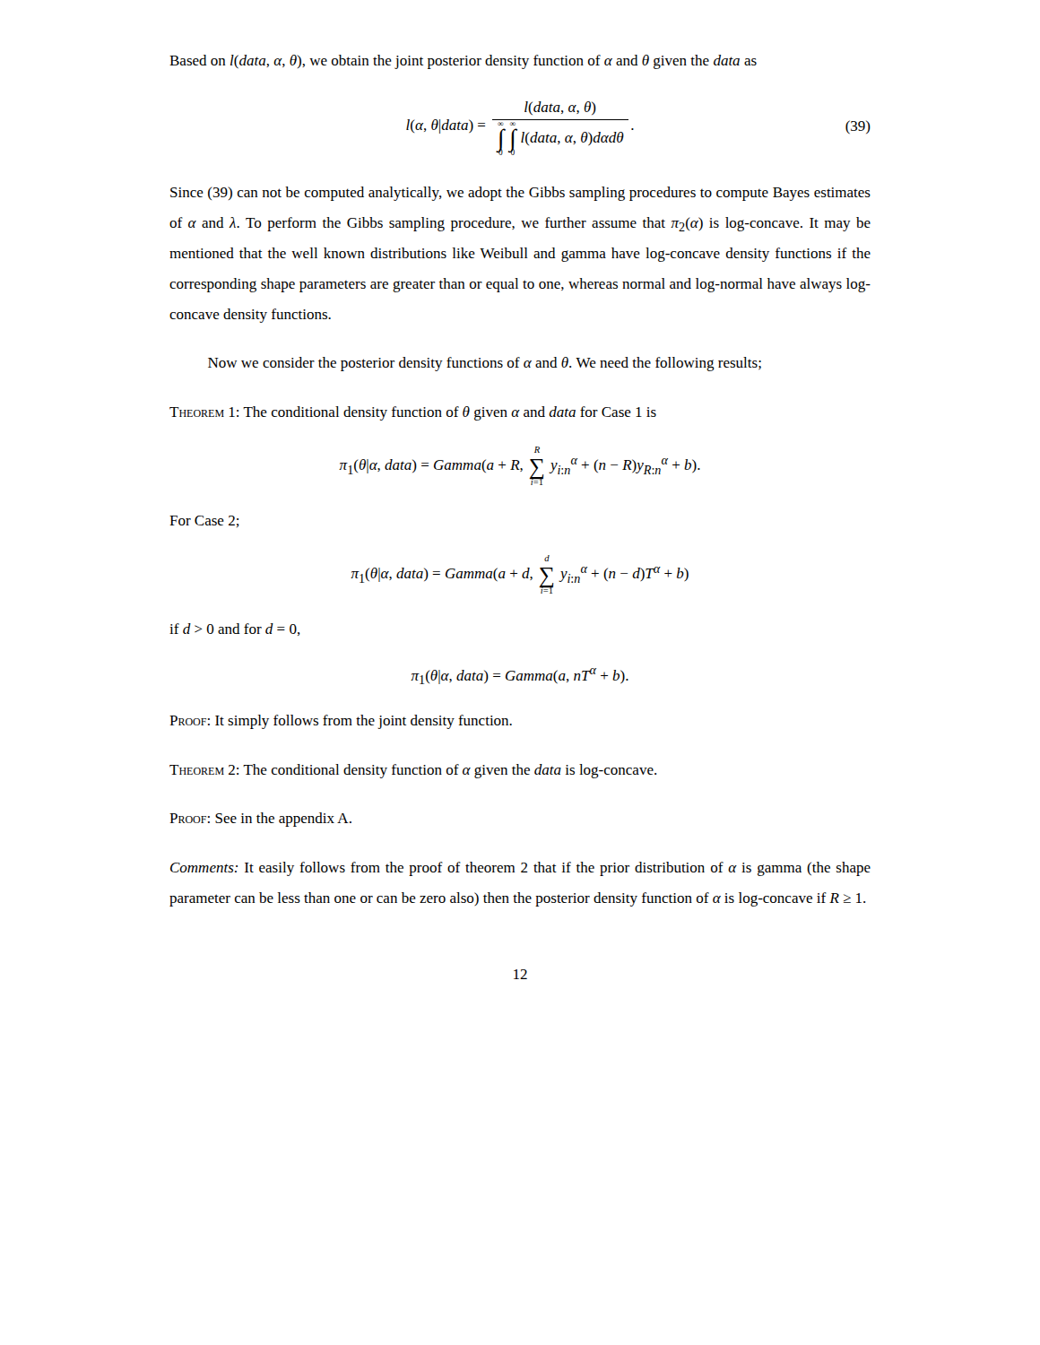Based on l(data, α, θ), we obtain the joint posterior density function of α and θ given the data as
l(α, θ|data) = l(data, α, θ) ∞∫0 ∞∫0 l(data, α, θ)dαdθ . (39)
Since (39) can not be computed analytically, we adopt the Gibbs sampling procedures to compute Bayes estimates of α and λ. To perform the Gibbs sampling procedure, we further assume that π2(α) is log-concave. It may be mentioned that the well known distributions like Weibull and gamma have log-concave density functions if the corresponding shape parameters are greater than or equal to one, whereas normal and log-normal have always log-concave density functions.
Now we consider the posterior density functions of α and θ. We need the following results;
Theorem 1: The conditional density function of θ given α and data for Case 1 is
π1(θ|α, data) = Gamma(a + R, R∑i=1 yi:nα + (n − R)yR:nα + b).
For Case 2;
π1(θ|α, data) = Gamma(a + d, d∑i=1 yi:nα + (n − d)Tα + b)
if d > 0 and for d = 0,
π1(θ|α, data) = Gamma(a, nTα + b).
Proof: It simply follows from the joint density function.
Theorem 2: The conditional density function of α given the data is log-concave.
Proof: See in the appendix A.
Comments: It easily follows from the proof of theorem 2 that if the prior distribution of α is gamma (the shape parameter can be less than one or can be zero also) then the posterior density function of α is log-concave if R ≥ 1.
12